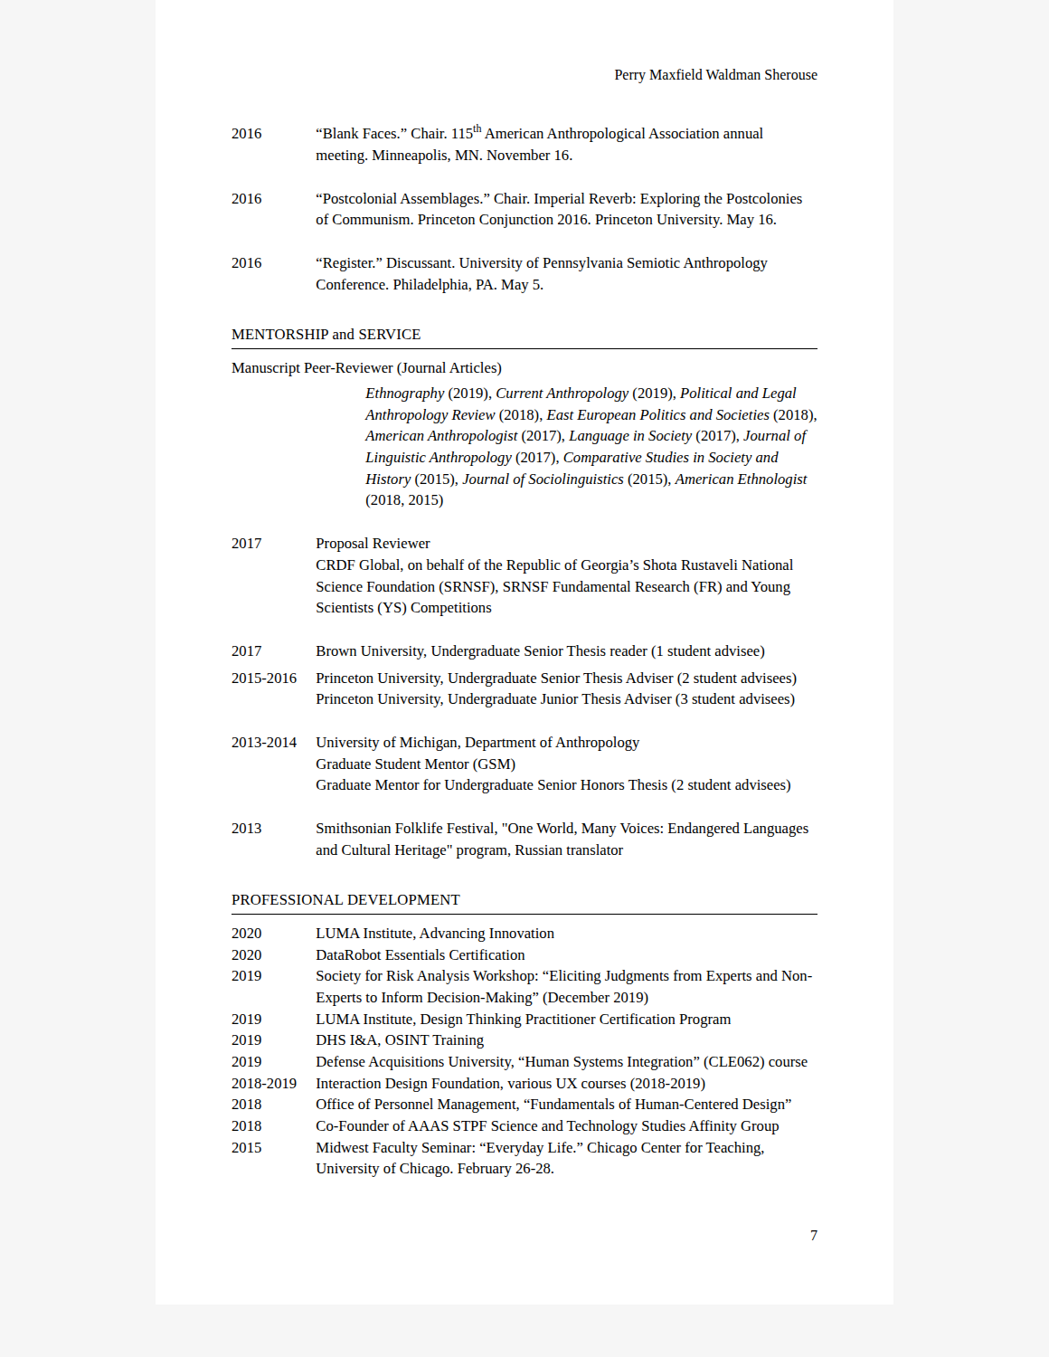Perry Maxfield Waldman Sherouse
2016
“Blank Faces.” Chair. 115th American Anthropological Association annual meeting. Minneapolis, MN. November 16.
2016
“Postcolonial Assemblages.” Chair. Imperial Reverb: Exploring the Postcolonies of Communism. Princeton Conjunction 2016. Princeton University. May 16.
2016
“Register.” Discussant. University of Pennsylvania Semiotic Anthropology Conference. Philadelphia, PA. May 5.
MENTORSHIP and SERVICE
Manuscript Peer-Reviewer (Journal Articles)
Ethnography (2019), Current Anthropology (2019), Political and Legal Anthropology Review (2018), East European Politics and Societies (2018), American Anthropologist (2017), Language in Society (2017), Journal of Linguistic Anthropology (2017), Comparative Studies in Society and History (2015), Journal of Sociolinguistics (2015), American Ethnologist (2018, 2015)
2017
Proposal Reviewer
CRDF Global, on behalf of the Republic of Georgia’s Shota Rustaveli National Science Foundation (SRNSF), SRNSF Fundamental Research (FR) and Young Scientists (YS) Competitions
2017
Brown University, Undergraduate Senior Thesis reader (1 student advisee)
2015-2016
Princeton University, Undergraduate Senior Thesis Adviser (2 student advisees)
Princeton University, Undergraduate Junior Thesis Adviser (3 student advisees)
2013-2014
University of Michigan, Department of Anthropology
Graduate Student Mentor (GSM)
Graduate Mentor for Undergraduate Senior Honors Thesis (2 student advisees)
2013
Smithsonian Folklife Festival, "One World, Many Voices: Endangered Languages and Cultural Heritage" program, Russian translator
PROFESSIONAL DEVELOPMENT
2020
LUMA Institute, Advancing Innovation
2020
DataRobot Essentials Certification
2019
Society for Risk Analysis Workshop: “Eliciting Judgments from Experts and Non-Experts to Inform Decision-Making” (December 2019)
2019
LUMA Institute, Design Thinking Practitioner Certification Program
2019
DHS I&A, OSINT Training
2019
Defense Acquisitions University, “Human Systems Integration” (CLE062) course
2018-2019
Interaction Design Foundation, various UX courses (2018-2019)
2018
Office of Personnel Management, “Fundamentals of Human-Centered Design”
2018
Co-Founder of AAAS STPF Science and Technology Studies Affinity Group
2015
Midwest Faculty Seminar: “Everyday Life.” Chicago Center for Teaching, University of Chicago. February 26-28.
7